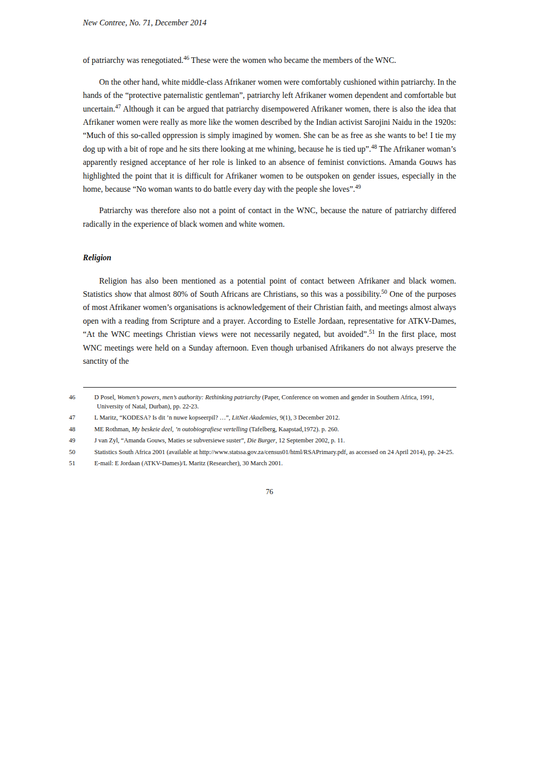New Contree, No. 71, December 2014
of patriarchy was renegotiated.46 These were the women who became the members of the WNC.
On the other hand, white middle-class Afrikaner women were comfortably cushioned within patriarchy. In the hands of the “protective paternalistic gentleman”, patriarchy left Afrikaner women dependent and comfortable but uncertain.47 Although it can be argued that patriarchy disempowered Afrikaner women, there is also the idea that Afrikaner women were really as more like the women described by the Indian activist Sarojini Naidu in the 1920s: “Much of this so-called oppression is simply imagined by women. She can be as free as she wants to be! I tie my dog up with a bit of rope and he sits there looking at me whining, because he is tied up”.48 The Afrikaner woman’s apparently resigned acceptance of her role is linked to an absence of feminist convictions. Amanda Gouws has highlighted the point that it is difficult for Afrikaner women to be outspoken on gender issues, especially in the home, because “No woman wants to do battle every day with the people she loves”.49
Patriarchy was therefore also not a point of contact in the WNC, because the nature of patriarchy differed radically in the experience of black women and white women.
Religion
Religion has also been mentioned as a potential point of contact between Afrikaner and black women. Statistics show that almost 80% of South Africans are Christians, so this was a possibility.50 One of the purposes of most Afrikaner women’s organisations is acknowledgement of their Christian faith, and meetings almost always open with a reading from Scripture and a prayer. According to Estelle Jordaan, representative for ATKV-Dames, “At the WNC meetings Christian views were not necessarily negated, but avoided”.51 In the first place, most WNC meetings were held on a Sunday afternoon. Even though urbanised Afrikaners do not always preserve the sanctity of the
46 D Posel, Women’s powers, men’s authority: Rethinking patriarchy (Paper, Conference on women and gender in Southern Africa, 1991, University of Natal, Durban), pp. 22-23.
47 L Maritz, “KODESA? Is dit ’n nuwe kopseerpil? …”, LitNet Akademies, 9(1), 3 December 2012.
48 ME Rothman, My beskeie deel, ’n outobiografiese vertelling (Tafelberg, Kaapstad,1972). p. 260.
49 J van Zyl, “Amanda Gouws, Maties se subversiewe suster”, Die Burger, 12 September 2002, p. 11.
50 Statistics South Africa 2001 (available at http://www.statssa.gov.za/census01/html/RSAPrimary.pdf, as accessed on 24 April 2014), pp. 24-25.
51 E-mail: E Jordaan (ATKV-Dames)/L Maritz (Researcher), 30 March 2001.
76